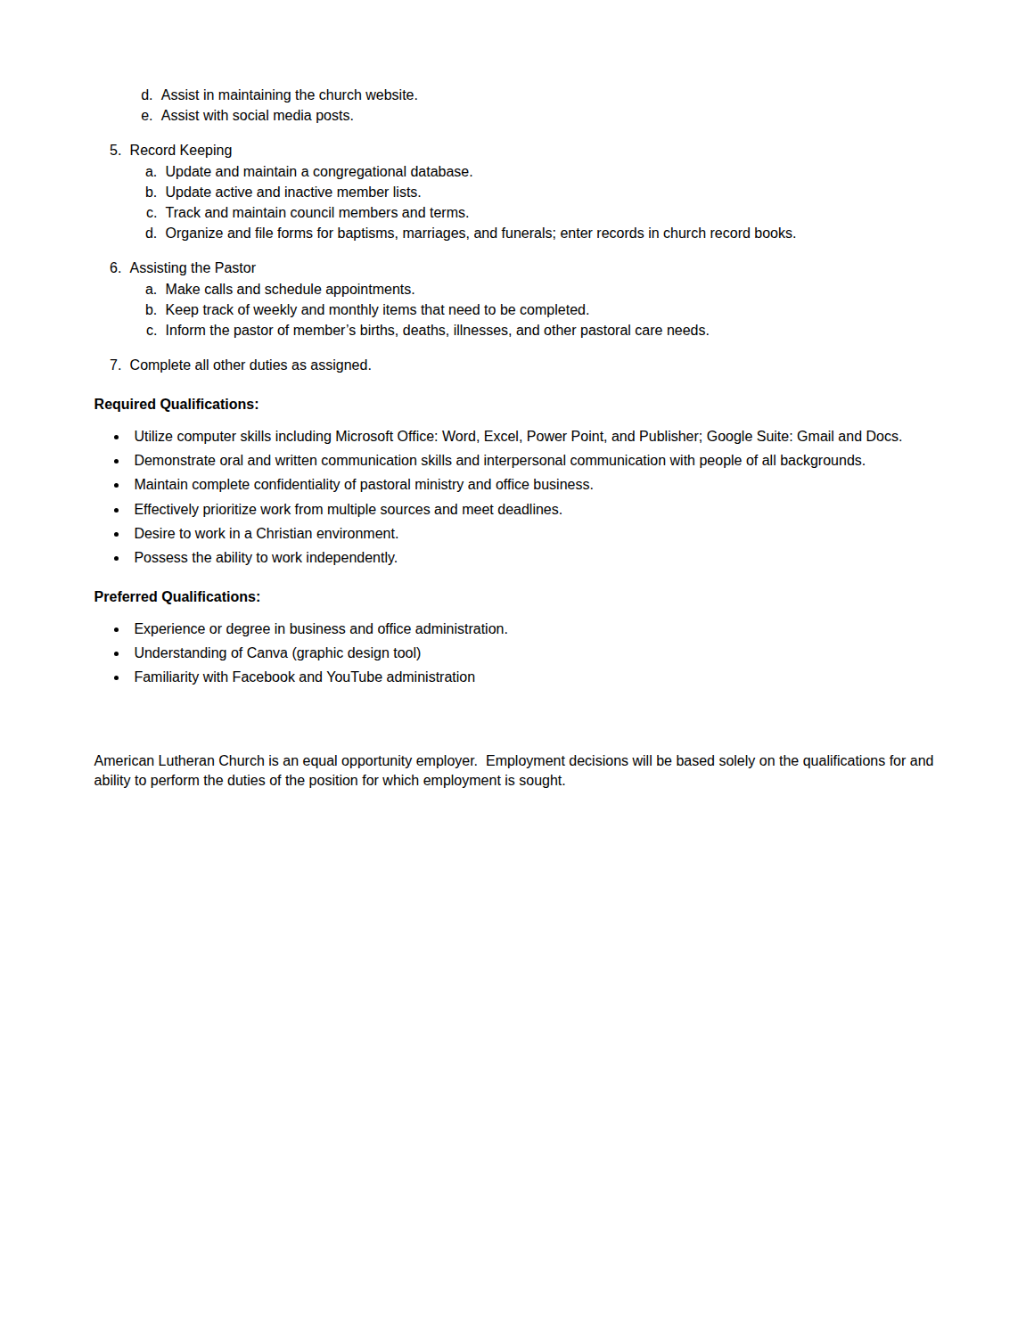Assist in maintaining the church website.
Assist with social media posts.
Record Keeping
Update and maintain a congregational database.
Update active and inactive member lists.
Track and maintain council members and terms.
Organize and file forms for baptisms, marriages, and funerals; enter records in church record books.
Assisting the Pastor
Make calls and schedule appointments.
Keep track of weekly and monthly items that need to be completed.
Inform the pastor of member’s births, deaths, illnesses, and other pastoral care needs.
Complete all other duties as assigned.
Required Qualifications:
Utilize computer skills including Microsoft Office: Word, Excel, Power Point, and Publisher; Google Suite: Gmail and Docs.
Demonstrate oral and written communication skills and interpersonal communication with people of all backgrounds.
Maintain complete confidentiality of pastoral ministry and office business.
Effectively prioritize work from multiple sources and meet deadlines.
Desire to work in a Christian environment.
Possess the ability to work independently.
Preferred Qualifications:
Experience or degree in business and office administration.
Understanding of Canva (graphic design tool)
Familiarity with Facebook and YouTube administration
American Lutheran Church is an equal opportunity employer. Employment decisions will be based solely on the qualifications for and ability to perform the duties of the position for which employment is sought.